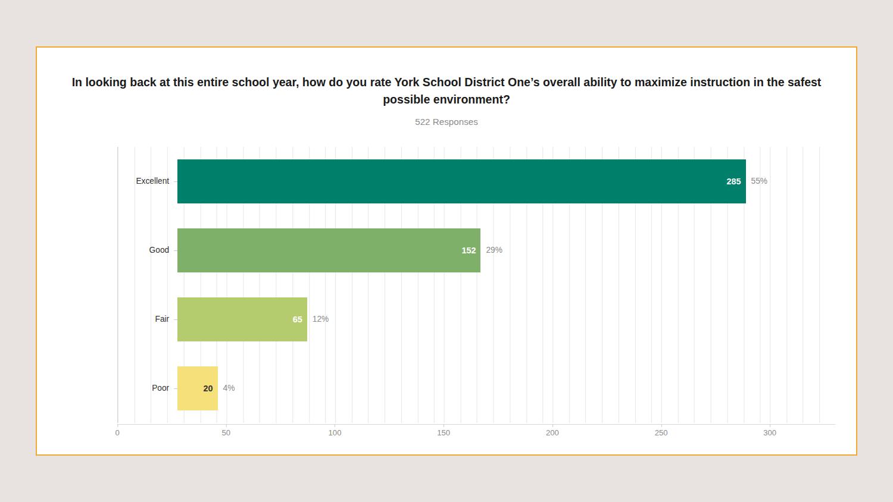In looking back at this entire school year, how do you rate York School District One’s overall ability to maximize instruction in the safest possible environment?
522 Responses
Excellent
285
55%
Good
152
29%
Fair
65
12%
Poor
20
4%
0 50 100 150 200 250 300